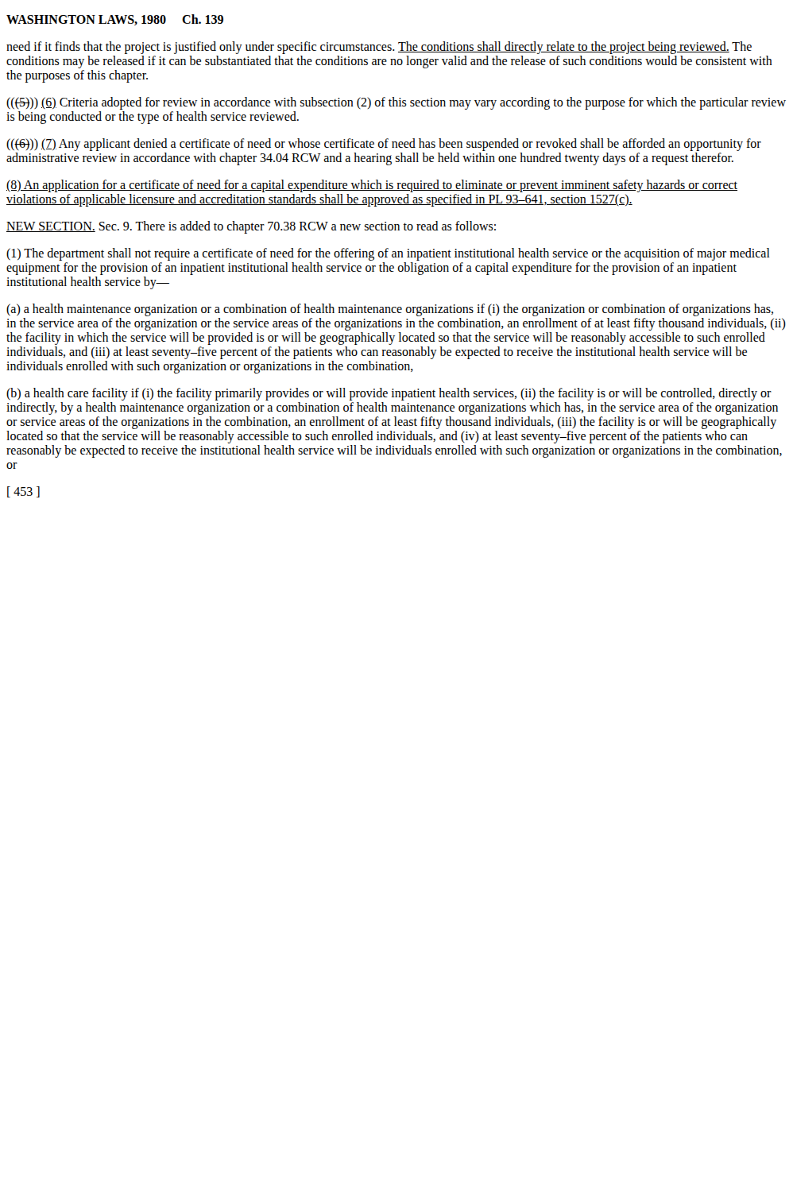WASHINGTON LAWS, 1980 Ch. 139
need if it finds that the project is justified only under specific circumstances. The conditions shall directly relate to the project being reviewed. The conditions may be released if it can be substantiated that the conditions are no longer valid and the release of such conditions would be consistent with the purposes of this chapter.
(((5))) (6) Criteria adopted for review in accordance with subsection (2) of this section may vary according to the purpose for which the particular review is being conducted or the type of health service reviewed.
(((6))) (7) Any applicant denied a certificate of need or whose certificate of need has been suspended or revoked shall be afforded an opportunity for administrative review in accordance with chapter 34.04 RCW and a hearing shall be held within one hundred twenty days of a request therefor.
(8) An application for a certificate of need for a capital expenditure which is required to eliminate or prevent imminent safety hazards or correct violations of applicable licensure and accreditation standards shall be approved as specified in PL 93–641, section 1527(c).
NEW SECTION. Sec. 9. There is added to chapter 70.38 RCW a new section to read as follows:
(1) The department shall not require a certificate of need for the offering of an inpatient institutional health service or the acquisition of major medical equipment for the provision of an inpatient institutional health service or the obligation of a capital expenditure for the provision of an inpatient institutional health service by—
(a) a health maintenance organization or a combination of health maintenance organizations if (i) the organization or combination of organizations has, in the service area of the organization or the service areas of the organizations in the combination, an enrollment of at least fifty thousand individuals, (ii) the facility in which the service will be provided is or will be geographically located so that the service will be reasonably accessible to such enrolled individuals, and (iii) at least seventy–five percent of the patients who can reasonably be expected to receive the institutional health service will be individuals enrolled with such organization or organizations in the combination,
(b) a health care facility if (i) the facility primarily provides or will provide inpatient health services, (ii) the facility is or will be controlled, directly or indirectly, by a health maintenance organization or a combination of health maintenance organizations which has, in the service area of the organization or service areas of the organizations in the combination, an enrollment of at least fifty thousand individuals, (iii) the facility is or will be geographically located so that the service will be reasonably accessible to such enrolled individuals, and (iv) at least seventy–five percent of the patients who can reasonably be expected to receive the institutional health service will be individuals enrolled with such organization or organizations in the combination, or
[ 453 ]